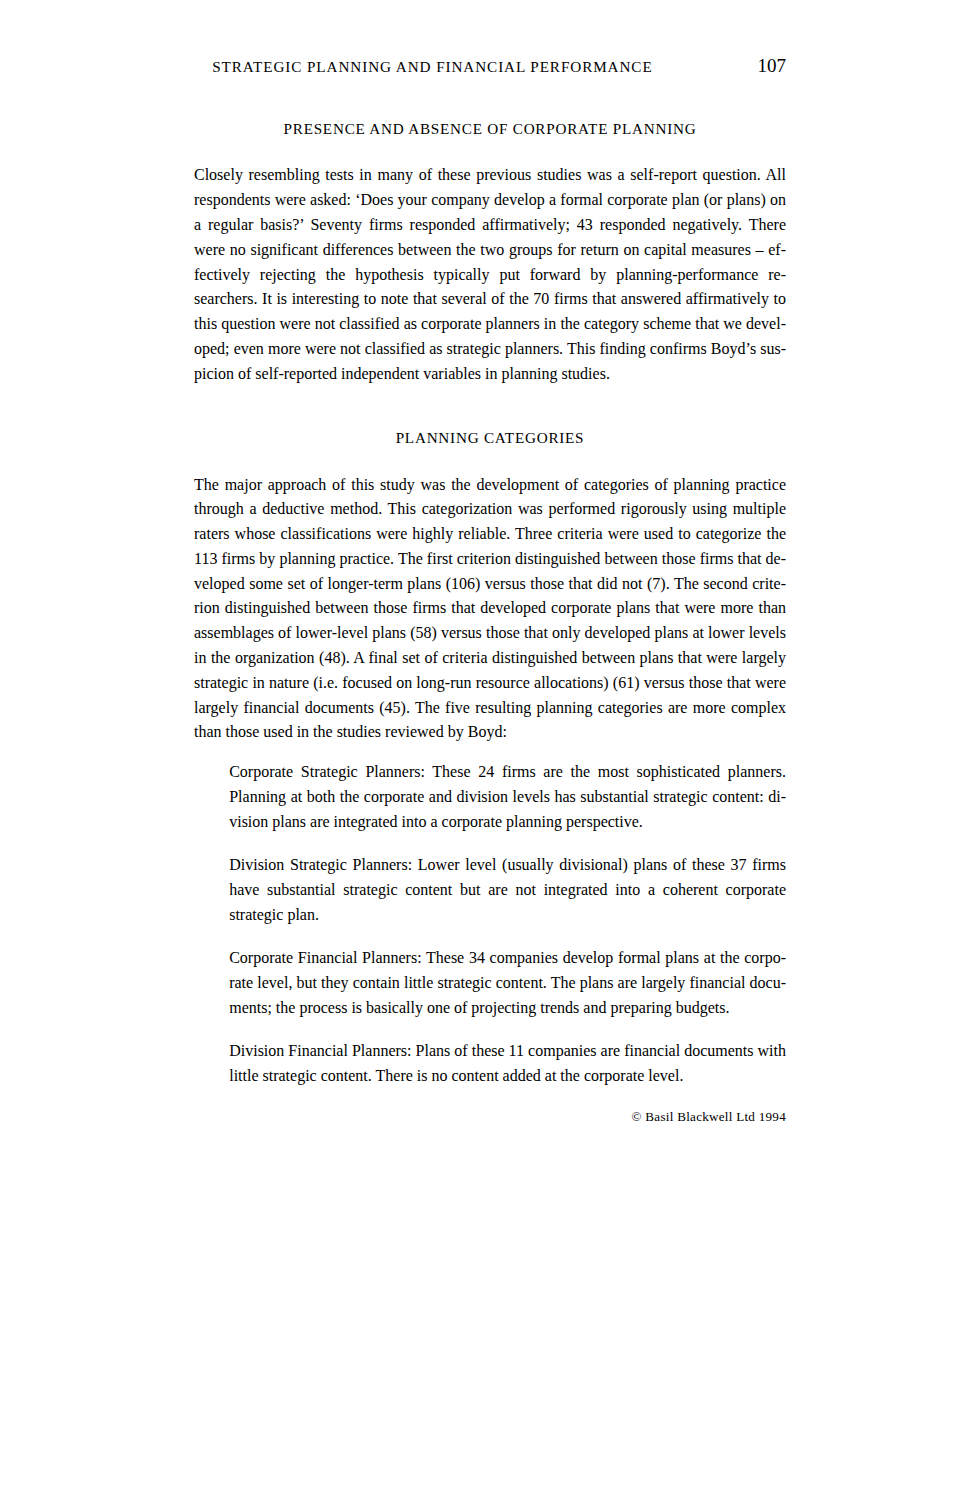Strategic Planning and Financial Performance 107
Presence and Absence of Corporate Planning
Closely resembling tests in many of these previous studies was a self-report question. All respondents were asked: ‘Does your company develop a formal corporate plan (or plans) on a regular basis?’ Seventy firms responded affirmatively; 43 responded negatively. There were no significant differences between the two groups for return on capital measures – effectively rejecting the hypothesis typically put forward by planning-performance researchers. It is interesting to note that several of the 70 firms that answered affirmatively to this question were not classified as corporate planners in the category scheme that we developed; even more were not classified as strategic planners. This finding confirms Boyd’s suspicion of self-reported independent variables in planning studies.
Planning Categories
The major approach of this study was the development of categories of planning practice through a deductive method. This categorization was performed rigorously using multiple raters whose classifications were highly reliable. Three criteria were used to categorize the 113 firms by planning practice. The first criterion distinguished between those firms that developed some set of longer-term plans (106) versus those that did not (7). The second criterion distinguished between those firms that developed corporate plans that were more than assemblages of lower-level plans (58) versus those that only developed plans at lower levels in the organization (48). A final set of criteria distinguished between plans that were largely strategic in nature (i.e. focused on long-run resource allocations) (61) versus those that were largely financial documents (45). The five resulting planning categories are more complex than those used in the studies reviewed by Boyd:
Corporate Strategic Planners: These 24 firms are the most sophisticated planners. Planning at both the corporate and division levels has substantial strategic content: division plans are integrated into a corporate planning perspective.
Division Strategic Planners: Lower level (usually divisional) plans of these 37 firms have substantial strategic content but are not integrated into a coherent corporate strategic plan.
Corporate Financial Planners: These 34 companies develop formal plans at the corporate level, but they contain little strategic content. The plans are largely financial documents; the process is basically one of projecting trends and preparing budgets.
Division Financial Planners: Plans of these 11 companies are financial documents with little strategic content. There is no content added at the corporate level.
© Basil Blackwell Ltd 1994